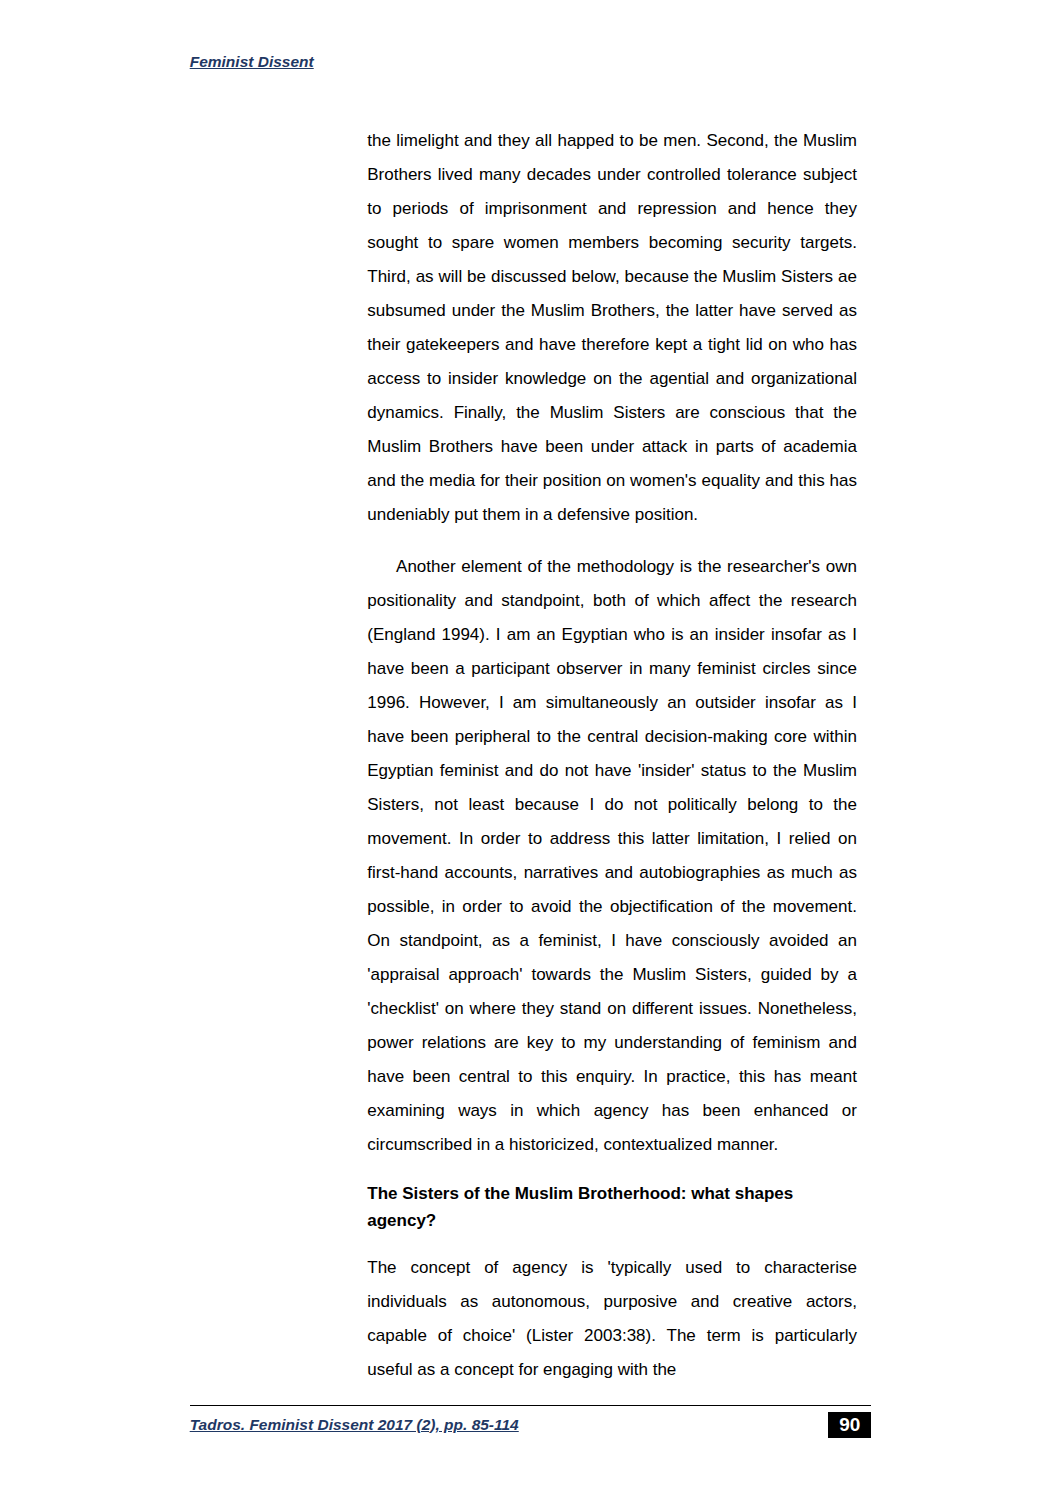Feminist Dissent
the limelight and they all happed to be men. Second, the Muslim Brothers lived many decades under controlled tolerance subject to periods of imprisonment and repression and hence they sought to spare women members becoming security targets. Third, as will be discussed below, because the Muslim Sisters ae subsumed under the Muslim Brothers, the latter have served as their gatekeepers and have therefore kept a tight lid on who has access to insider knowledge on the agential and organizational dynamics. Finally, the Muslim Sisters are conscious that the Muslim Brothers have been under attack in parts of academia and the media for their position on women's equality and this has undeniably put them in a defensive position.
Another element of the methodology is the researcher's own positionality and standpoint, both of which affect the research (England 1994). I am an Egyptian who is an insider insofar as I have been a participant observer in many feminist circles since 1996. However, I am simultaneously an outsider insofar as I have been peripheral to the central decision-making core within Egyptian feminist and do not have 'insider' status to the Muslim Sisters, not least because I do not politically belong to the movement. In order to address this latter limitation, I relied on first-hand accounts, narratives and autobiographies as much as possible, in order to avoid the objectification of the movement. On standpoint, as a feminist, I have consciously avoided an 'appraisal approach' towards the Muslim Sisters, guided by a 'checklist' on where they stand on different issues. Nonetheless, power relations are key to my understanding of feminism and have been central to this enquiry. In practice, this has meant examining ways in which agency has been enhanced or circumscribed in a historicized, contextualized manner.
The Sisters of the Muslim Brotherhood: what shapes agency?
The concept of agency is 'typically used to characterise individuals as autonomous, purposive and creative actors, capable of choice' (Lister 2003:38). The term is particularly useful as a concept for engaging with the
Tadros. Feminist Dissent 2017 (2), pp. 85-114 90